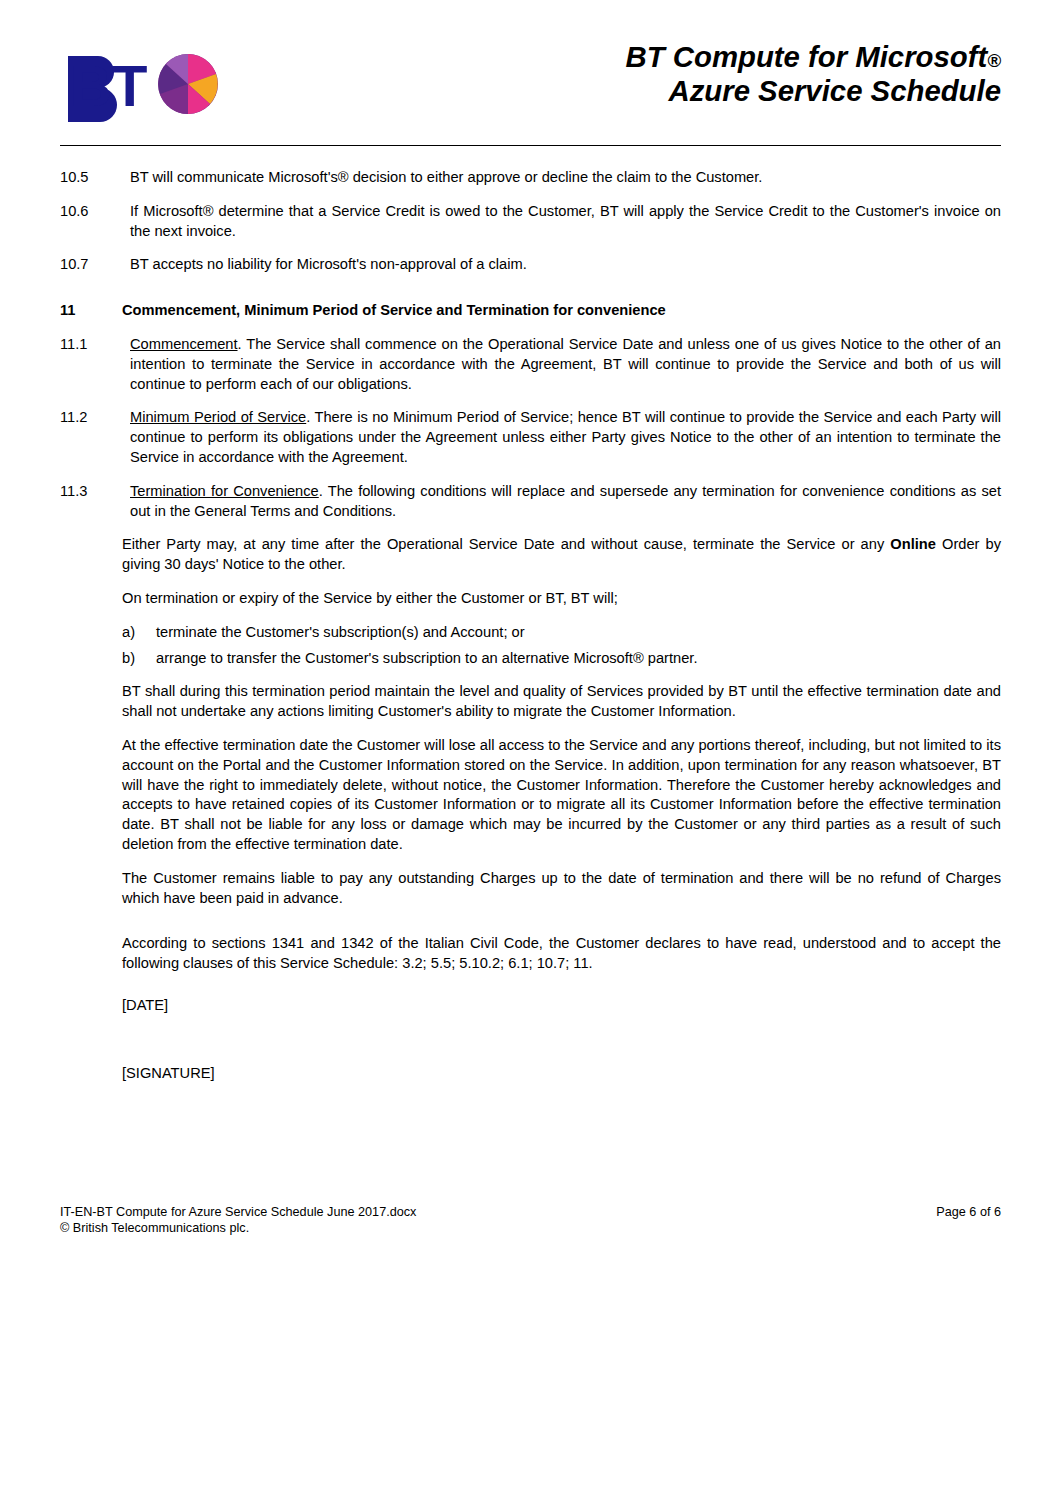BT
BT Compute for Microsoft®
Azure Service Schedule
10.5
BT will communicate Microsoft's® decision to either approve or decline the claim to the Customer.
10.6
If Microsoft® determine that a Service Credit is owed to the Customer, BT will apply the Service Credit to the Customer's invoice on the next invoice.
10.7
BT accepts no liability for Microsoft's non-approval of a claim.
11
Commencement, Minimum Period of Service and Termination for convenience
11.1
Commencement. The Service shall commence on the Operational Service Date and unless one of us gives Notice to the other of an intention to terminate the Service in accordance with the Agreement, BT will continue to provide the Service and both of us will continue to perform each of our obligations.
11.2
Minimum Period of Service. There is no Minimum Period of Service; hence BT will continue to provide the Service and each Party will continue to perform its obligations under the Agreement unless either Party gives Notice to the other of an intention to terminate the Service in accordance with the Agreement.
11.3
Termination for Convenience. The following conditions will replace and supersede any termination for convenience conditions as set out in the General Terms and Conditions.
Either Party may, at any time after the Operational Service Date and without cause, terminate the Service or any Online Order by giving 30 days' Notice to the other.
On termination or expiry of the Service by either the Customer or BT, BT will;
a) terminate the Customer's subscription(s) and Account; or
b) arrange to transfer the Customer's subscription to an alternative Microsoft® partner.
BT shall during this termination period maintain the level and quality of Services provided by BT until the effective termination date and shall not undertake any actions limiting Customer's ability to migrate the Customer Information.
At the effective termination date the Customer will lose all access to the Service and any portions thereof, including, but not limited to its account on the Portal and the Customer Information stored on the Service. In addition, upon termination for any reason whatsoever, BT will have the right to immediately delete, without notice, the Customer Information. Therefore the Customer hereby acknowledges and accepts to have retained copies of its Customer Information or to migrate all its Customer Information before the effective termination date. BT shall not be liable for any loss or damage which may be incurred by the Customer or any third parties as a result of such deletion from the effective termination date.
The Customer remains liable to pay any outstanding Charges up to the date of termination and there will be no refund of Charges which have been paid in advance.
According to sections 1341 and 1342 of the Italian Civil Code, the Customer declares to have read, understood and to accept the following clauses of this Service Schedule: 3.2; 5.5; 5.10.2; 6.1; 10.7; 11.
[DATE]
[SIGNATURE]
IT-EN-BT Compute for Azure Service Schedule June 2017.docx
© British Telecommunications plc.
Page 6 of 6